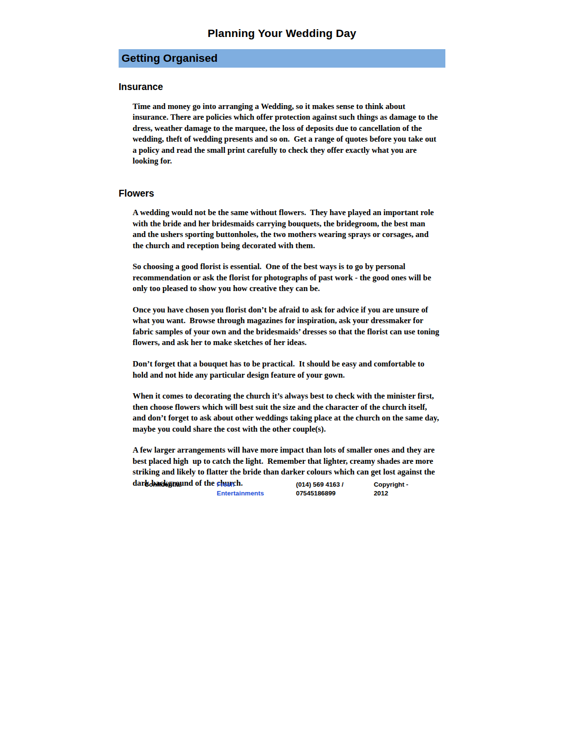Planning Your Wedding Day
Getting Organised
Insurance
Time and money go into arranging a Wedding, so it makes sense to think about insurance. There are policies which offer protection against such things as damage to the dress, weather damage to the marquee, the loss of deposits due to cancellation of the wedding, theft of wedding presents and so on. Get a range of quotes before you take out a policy and read the small print carefully to check they offer exactly what you are looking for.
Flowers
A wedding would not be the same without flowers. They have played an important role with the bride and her bridesmaids carrying bouquets, the bridegroom, the best man and the ushers sporting buttonholes, the two mothers wearing sprays or corsages, and the church and reception being decorated with them.
So choosing a good florist is essential. One of the best ways is to go by personal recommendation or ask the florist for photographs of past work - the good ones will be only too pleased to show you how creative they can be.
Once you have chosen you florist don’t be afraid to ask for advice if you are unsure of what you want. Browse through magazines for inspiration, ask your dressmaker for fabric samples of your own and the bridesmaids’ dresses so that the florist can use toning flowers, and ask her to make sketches of her ideas.
Don’t forget that a bouquet has to be practical. It should be easy and comfortable to hold and not hide any particular design feature of your gown.
When it comes to decorating the church it’s always best to check with the minister first, then choose flowers which will best suit the size and the character of the church itself, and don’t forget to ask about other weddings taking place at the church on the same day, maybe you could share the cost with the other couple(s).
A few larger arrangements will have more impact than lots of smaller ones and they are best placed high up to catch the light. Remember that lighter, creamy shades are more striking and likely to flatter the bride than darker colours which can get lost against the dark background of the church.
Confidential Fresh Entertainments (014) 569 4163 / 07545186899 Copyright - 2012